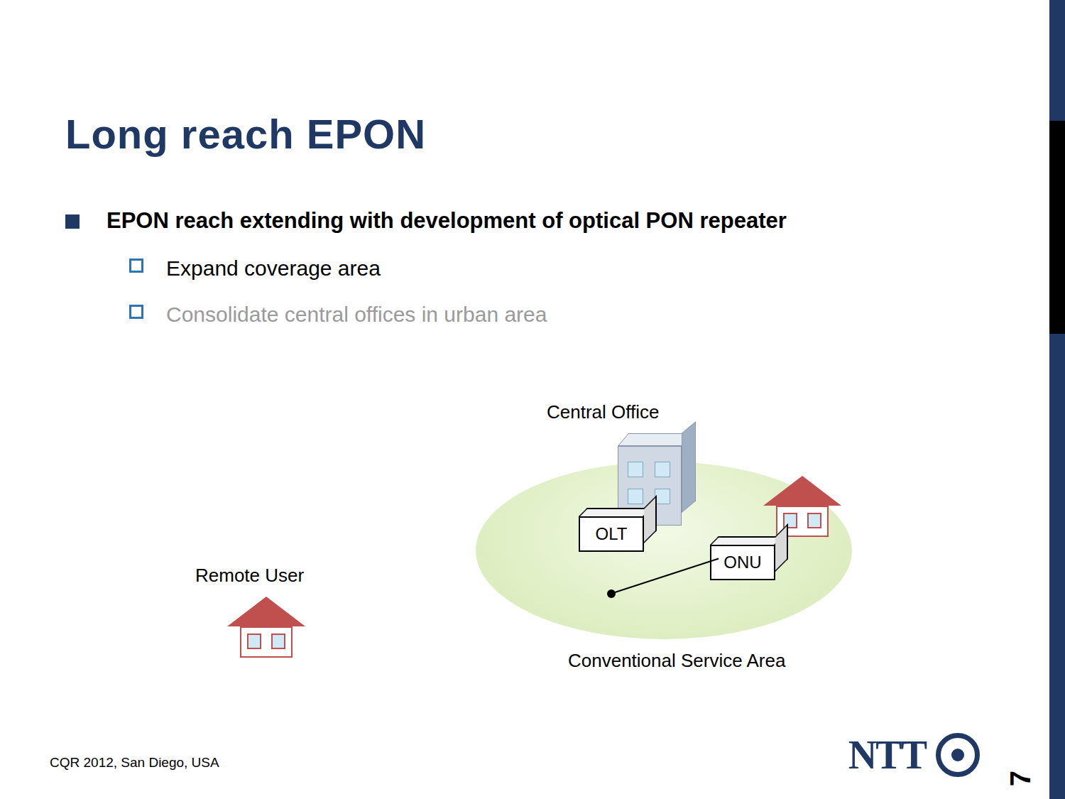Long reach EPON
EPON reach extending with development of optical PON repeater
Expand coverage area
Consolidate central offices in urban area
Central Office
OLT
ONU
Remote User
Conventional Service Area
CQR 2012, San Diego, USA
NTT
7